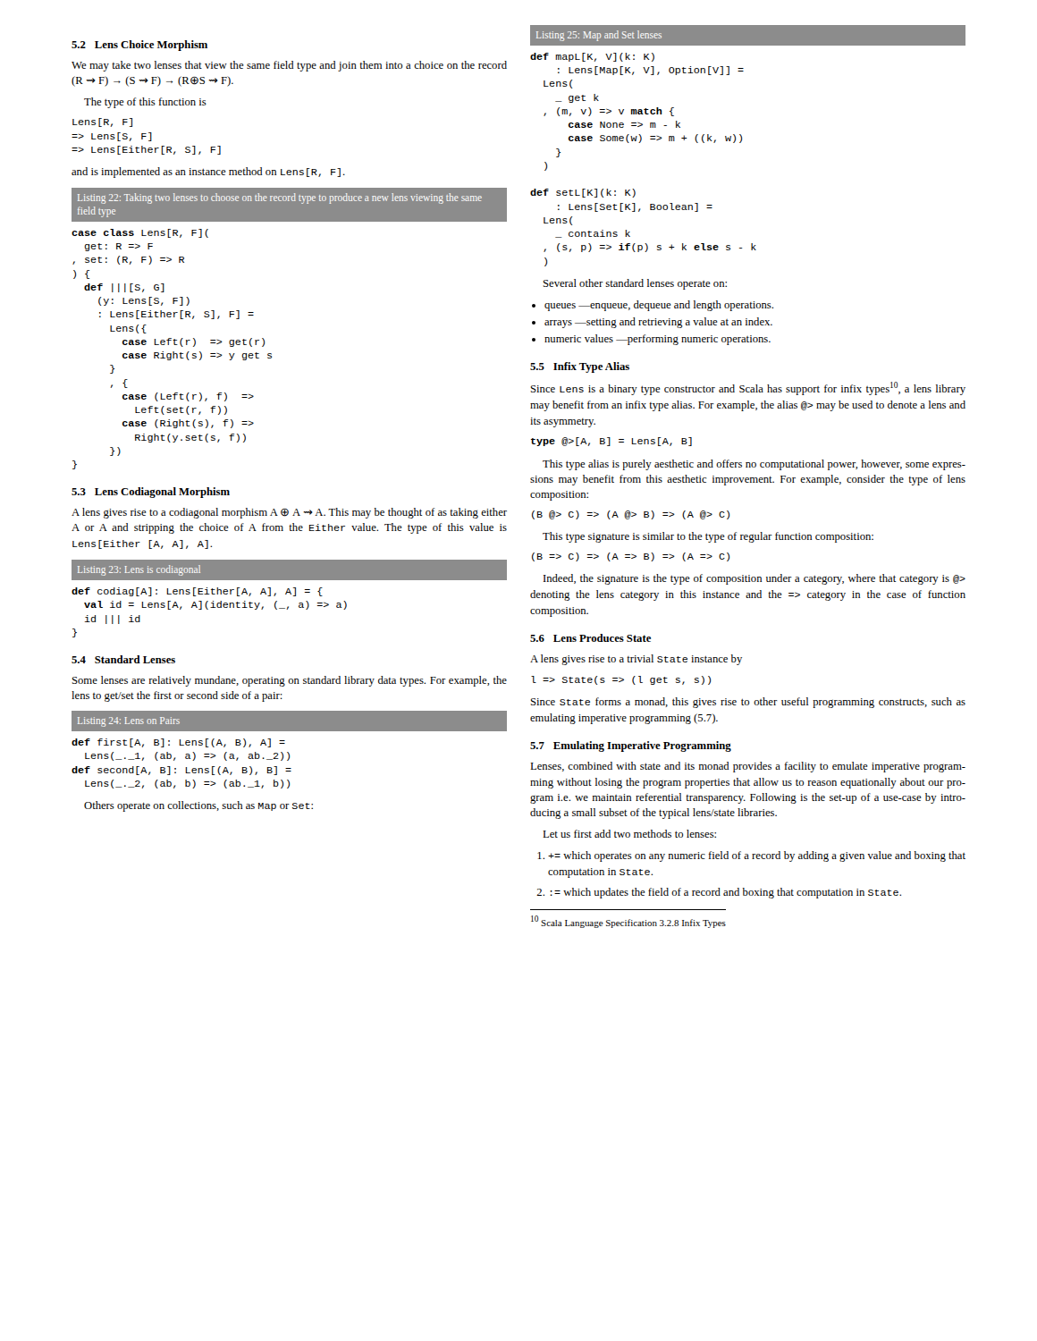5.2 Lens Choice Morphism
We may take two lenses that view the same field type and join them into a choice on the record (R ⇝ F) → (S ⇝ F) → (R⊕S ⇝ F).
The type of this function is
Lens[R, F]
=> Lens[S, F]
=> Lens[Either[R, S], F]
and is implemented as an instance method on Lens[R, F].
Listing 22: Taking two lenses to choose on the record type to produce a new lens viewing the same field type
case class Lens[R, F](
  get: R => F
, set: (R, F) => R
) {
  def |||[S, G]
    (y: Lens[S, F])
    : Lens[Either[R, S], F] =
      Lens({
        case Left(r)  => get(r)
        case Right(s) => y get s
      }
      , {
        case (Left(r), f)  =>
          Left(set(r, f))
        case (Right(s), f) =>
          Right(y.set(s, f))
      })
}
5.3 Lens Codiagonal Morphism
A lens gives rise to a codiagonal morphism A ⊕ A ⇝ A. This may be thought of as taking either A or A and stripping the choice of A from the Either value. The type of this value is Lens[Either [A, A], A].
Listing 23: Lens is codiagonal
def codiag[A]: Lens[Either[A, A], A] = {
  val id = Lens[A, A](identity, (_, a) => a)
  id ||| id
}
5.4 Standard Lenses
Some lenses are relatively mundane, operating on standard library data types. For example, the lens to get/set the first or second side of a pair:
Listing 24: Lens on Pairs
def first[A, B]: Lens[(A, B), A] =
  Lens(_._1, (ab, a) => (a, ab._2))
def second[A, B]: Lens[(A, B), B] =
  Lens(_._2, (ab, b) => (ab._1, b))
Others operate on collections, such as Map or Set:
Listing 25: Map and Set lenses
def mapL[K, V](k: K)
    : Lens[Map[K, V], Option[V]] =
  Lens(
    _ get k
  , (m, v) => v match {
      case None => m - k
      case Some(w) => m + ((k, w))
    }
  )

def setL[K](k: K)
    : Lens[Set[K], Boolean] =
  Lens(
    _ contains k
  , (s, p) => if(p) s + k else s - k
  )
Several other standard lenses operate on:
queues —enqueue, dequeue and length operations.
arrays —setting and retrieving a value at an index.
numeric values —performing numeric operations.
5.5 Infix Type Alias
Since Lens is a binary type constructor and Scala has support for infix types10, a lens library may benefit from an infix type alias. For example, the alias @> may be used to denote a lens and its asymmetry.
type @>[A, B] = Lens[A, B]
This type alias is purely aesthetic and offers no computational power, however, some expressions may benefit from this aesthetic improvement. For example, consider the type of lens composition:
(B @> C) => (A @> B) => (A @> C)
This type signature is similar to the type of regular function composition:
(B => C) => (A => B) => (A => C)
Indeed, the signature is the type of composition under a category, where that category is @> denoting the lens category in this instance and the => category in the case of function composition.
5.6 Lens Produces State
A lens gives rise to a trivial State instance by
l => State(s => (l get s, s))
Since State forms a monad, this gives rise to other useful programming constructs, such as emulating imperative programming (5.7).
5.7 Emulating Imperative Programming
Lenses, combined with state and its monad provides a facility to emulate imperative programming without losing the program properties that allow us to reason equationally about our program i.e. we maintain referential transparency. Following is the set-up of a use-case by introducing a small subset of the typical lens/state libraries.
Let us first add two methods to lenses:
+= which operates on any numeric field of a record by adding a given value and boxing that computation in State.
:= which updates the field of a record and boxing that computation in State.
10 Scala Language Specification 3.2.8 Infix Types